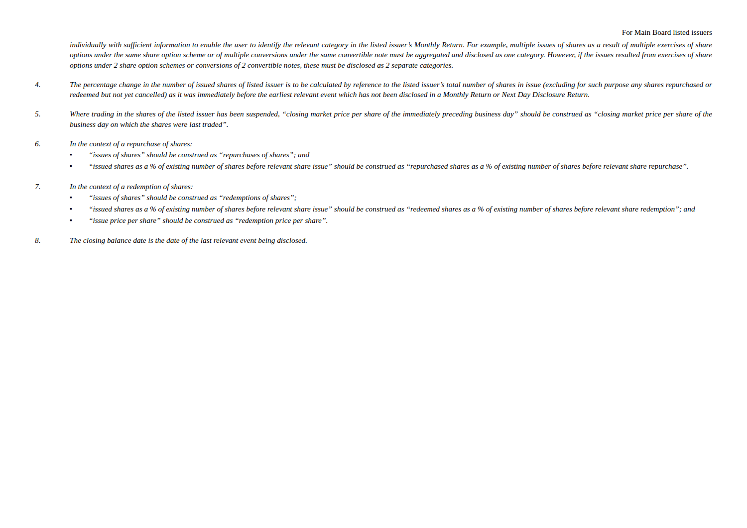For Main Board listed issuers
individually with sufficient information to enable the user to identify the relevant category in the listed issuer’s Monthly Return. For example, multiple issues of shares as a result of multiple exercises of share options under the same share option scheme or of multiple conversions under the same convertible note must be aggregated and disclosed as one category. However, if the issues resulted from exercises of share options under 2 share option schemes or conversions of 2 convertible notes, these must be disclosed as 2 separate categories.
4.
The percentage change in the number of issued shares of listed issuer is to be calculated by reference to the listed issuer’s total number of shares in issue (excluding for such purpose any shares repurchased or redeemed but not yet cancelled) as it was immediately before the earliest relevant event which has not been disclosed in a Monthly Return or Next Day Disclosure Return.
5.
Where trading in the shares of the listed issuer has been suspended, “closing market price per share of the immediately preceding business day” should be construed as “closing market price per share of the business day on which the shares were last traded”.
6.
In the context of a repurchase of shares:
“issues of shares” should be construed as “repurchases of shares”; and
“issued shares as a % of existing number of shares before relevant share issue” should be construed as “repurchased shares as a % of existing number of shares before relevant share repurchase”.
7.
In the context of a redemption of shares:
“issues of shares” should be construed as “redemptions of shares”;
“issued shares as a % of existing number of shares before relevant share issue” should be construed as “redeemed shares as a % of existing number of shares before relevant share redemption”; and
“issue price per share” should be construed as “redemption price per share”.
8.
The closing balance date is the date of the last relevant event being disclosed.